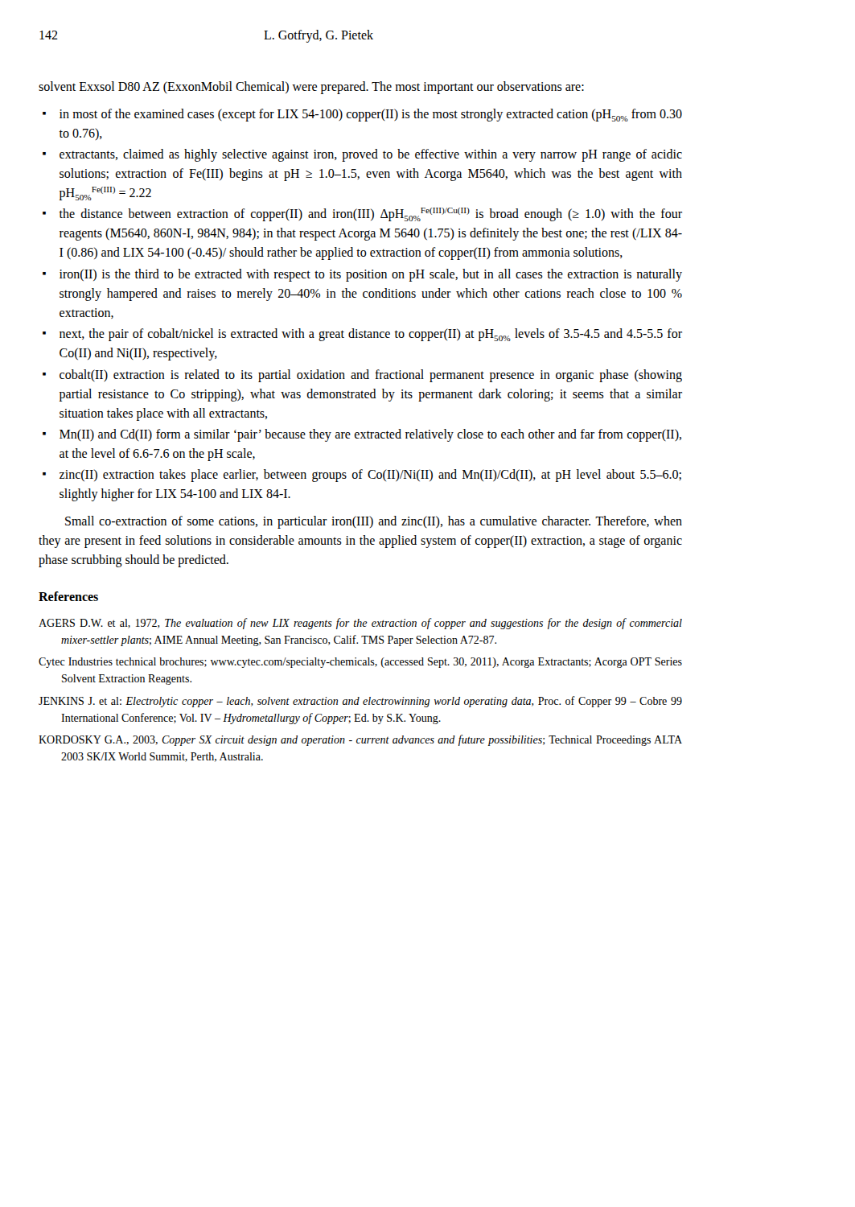142 L. Gotfryd, G. Pietek
solvent Exxsol D80 AZ (ExxonMobil Chemical) were prepared. The most important our observations are:
in most of the examined cases (except for LIX 54-100) copper(II) is the most strongly extracted cation (pH50% from 0.30 to 0.76),
extractants, claimed as highly selective against iron, proved to be effective within a very narrow pH range of acidic solutions; extraction of Fe(III) begins at pH ≥ 1.0–1.5, even with Acorga M5640, which was the best agent with pH50%Fe(III) = 2.22
the distance between extraction of copper(II) and iron(III) ΔpH50%Fe(III)/Cu(II) is broad enough (≥ 1.0) with the four reagents (M5640, 860N-I, 984N, 984); in that respect Acorga M 5640 (1.75) is definitely the best one; the rest (/LIX 84-I (0.86) and LIX 54-100 (-0.45)/ should rather be applied to extraction of copper(II) from ammonia solutions,
iron(II) is the third to be extracted with respect to its position on pH scale, but in all cases the extraction is naturally strongly hampered and raises to merely 20–40% in the conditions under which other cations reach close to 100 % extraction,
next, the pair of cobalt/nickel is extracted with a great distance to copper(II) at pH50% levels of 3.5-4.5 and 4.5-5.5 for Co(II) and Ni(II), respectively,
cobalt(II) extraction is related to its partial oxidation and fractional permanent presence in organic phase (showing partial resistance to Co stripping), what was demonstrated by its permanent dark coloring; it seems that a similar situation takes place with all extractants,
Mn(II) and Cd(II) form a similar ‘pair’ because they are extracted relatively close to each other and far from copper(II), at the level of 6.6-7.6 on the pH scale,
zinc(II) extraction takes place earlier, between groups of Co(II)/Ni(II) and Mn(II)/Cd(II), at pH level about 5.5–6.0; slightly higher for LIX 54-100 and LIX 84-I.
Small co-extraction of some cations, in particular iron(III) and zinc(II), has a cumulative character. Therefore, when they are present in feed solutions in considerable amounts in the applied system of copper(II) extraction, a stage of organic phase scrubbing should be predicted.
References
AGERS D.W. et al, 1972, The evaluation of new LIX reagents for the extraction of copper and suggestions for the design of commercial mixer-settler plants; AIME Annual Meeting, San Francisco, Calif. TMS Paper Selection A72-87.
Cytec Industries technical brochures; www.cytec.com/specialty-chemicals, (accessed Sept. 30, 2011), Acorga Extractants; Acorga OPT Series Solvent Extraction Reagents.
JENKINS J. et al: Electrolytic copper – leach, solvent extraction and electrowinning world operating data, Proc. of Copper 99 – Cobre 99 International Conference; Vol. IV – Hydrometallurgy of Copper; Ed. by S.K. Young.
KORDOSKY G.A., 2003, Copper SX circuit design and operation - current advances and future possibilities; Technical Proceedings ALTA 2003 SK/IX World Summit, Perth, Australia.